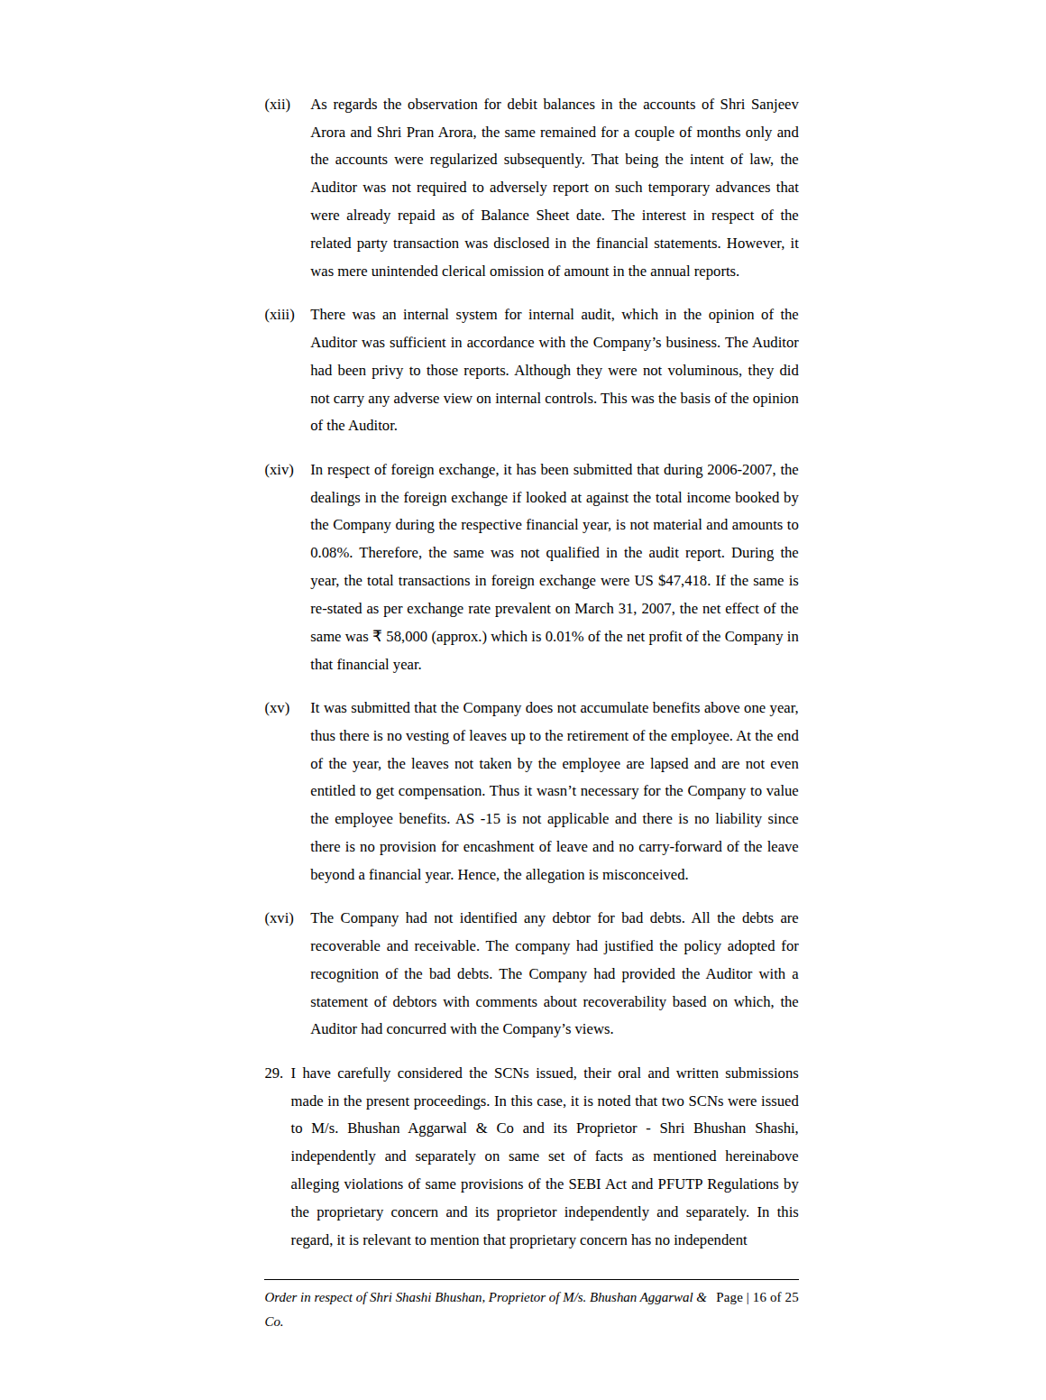(xii) As regards the observation for debit balances in the accounts of Shri Sanjeev Arora and Shri Pran Arora, the same remained for a couple of months only and the accounts were regularized subsequently. That being the intent of law, the Auditor was not required to adversely report on such temporary advances that were already repaid as of Balance Sheet date. The interest in respect of the related party transaction was disclosed in the financial statements. However, it was mere unintended clerical omission of amount in the annual reports.
(xiii) There was an internal system for internal audit, which in the opinion of the Auditor was sufficient in accordance with the Company’s business. The Auditor had been privy to those reports. Although they were not voluminous, they did not carry any adverse view on internal controls. This was the basis of the opinion of the Auditor.
(xiv) In respect of foreign exchange, it has been submitted that during 2006-2007, the dealings in the foreign exchange if looked at against the total income booked by the Company during the respective financial year, is not material and amounts to 0.08%. Therefore, the same was not qualified in the audit report. During the year, the total transactions in foreign exchange were US $47,418. If the same is re-stated as per exchange rate prevalent on March 31, 2007, the net effect of the same was ₹ 58,000 (approx.) which is 0.01% of the net profit of the Company in that financial year.
(xv) It was submitted that the Company does not accumulate benefits above one year, thus there is no vesting of leaves up to the retirement of the employee. At the end of the year, the leaves not taken by the employee are lapsed and are not even entitled to get compensation. Thus it wasn’t necessary for the Company to value the employee benefits. AS -15 is not applicable and there is no liability since there is no provision for encashment of leave and no carry-forward of the leave beyond a financial year. Hence, the allegation is misconceived.
(xvi) The Company had not identified any debtor for bad debts. All the debts are recoverable and receivable. The company had justified the policy adopted for recognition of the bad debts. The Company had provided the Auditor with a statement of debtors with comments about recoverability based on which, the Auditor had concurred with the Company’s views.
29. I have carefully considered the SCNs issued, their oral and written submissions made in the present proceedings. In this case, it is noted that two SCNs were issued to M/s. Bhushan Aggarwal & Co and its Proprietor - Shri Bhushan Shashi, independently and separately on same set of facts as mentioned hereinabove alleging violations of same provisions of the SEBI Act and PFUTP Regulations by the proprietary concern and its proprietor independently and separately. In this regard, it is relevant to mention that proprietary concern has no independent
Order in respect of Shri Shashi Bhushan, Proprietor of M/s. Bhushan Aggarwal & Co.
Page | 16 of 25